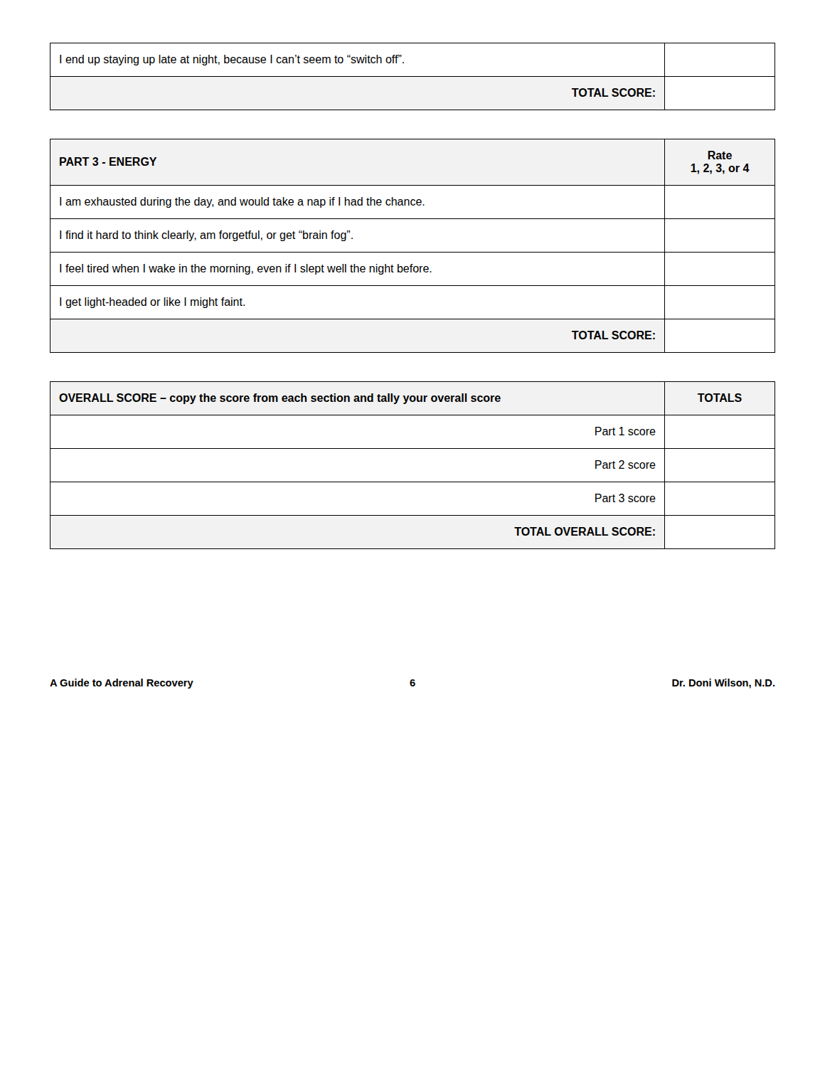| I end up staying up late at night, because I can’t seem to “switch off”. | |
| TOTAL SCORE: | |
| PART 3 - ENERGY | Rate 1, 2, 3, or 4 |
| I am exhausted during the day, and would take a nap if I had the chance. | |
| I find it hard to think clearly, am forgetful, or get “brain fog”. | |
| I feel tired when I wake in the morning, even if I slept well the night before. | |
| I get light-headed or like I might faint. | |
| TOTAL SCORE: | |
| OVERALL SCORE – copy the score from each section and tally your overall score | TOTALS |
| Part 1 score | |
| Part 2 score | |
| Part 3 score | |
| TOTAL OVERALL SCORE: | |
A Guide to Adrenal Recovery
6
Dr. Doni Wilson, N.D.